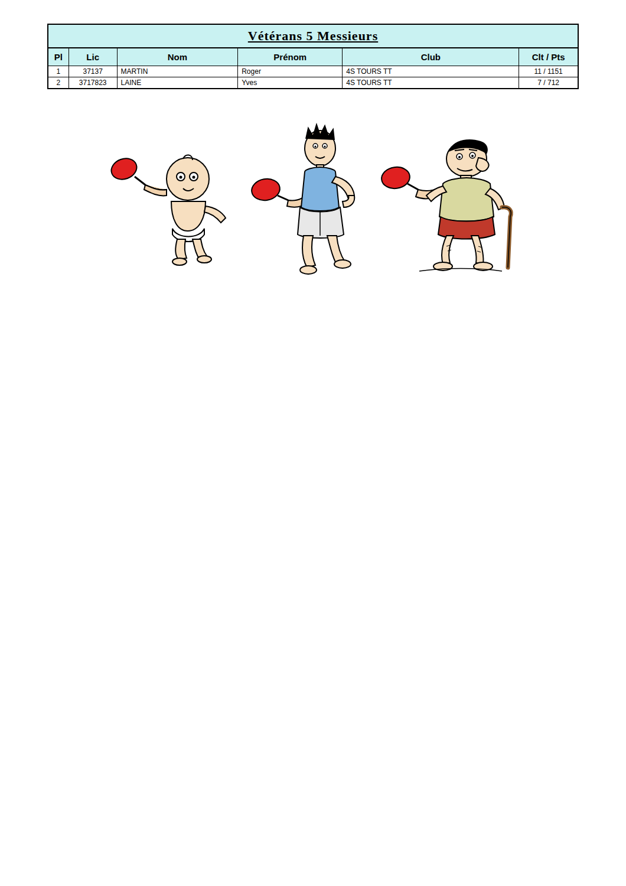Vétérans 5 Messieurs
| Pl | Lic | Nom | Prénom | Club | Clt / Pts |
| --- | --- | --- | --- | --- | --- |
| 1 | 37137 | MARTIN | Roger | 4S TOURS TT | 11 / 1151 |
| 2 | 3717823 | LAINE | Yves | 4S TOURS TT | 7 / 712 |
Trois joueurs de tennis de table : un bébé, un jeune et un vétéran